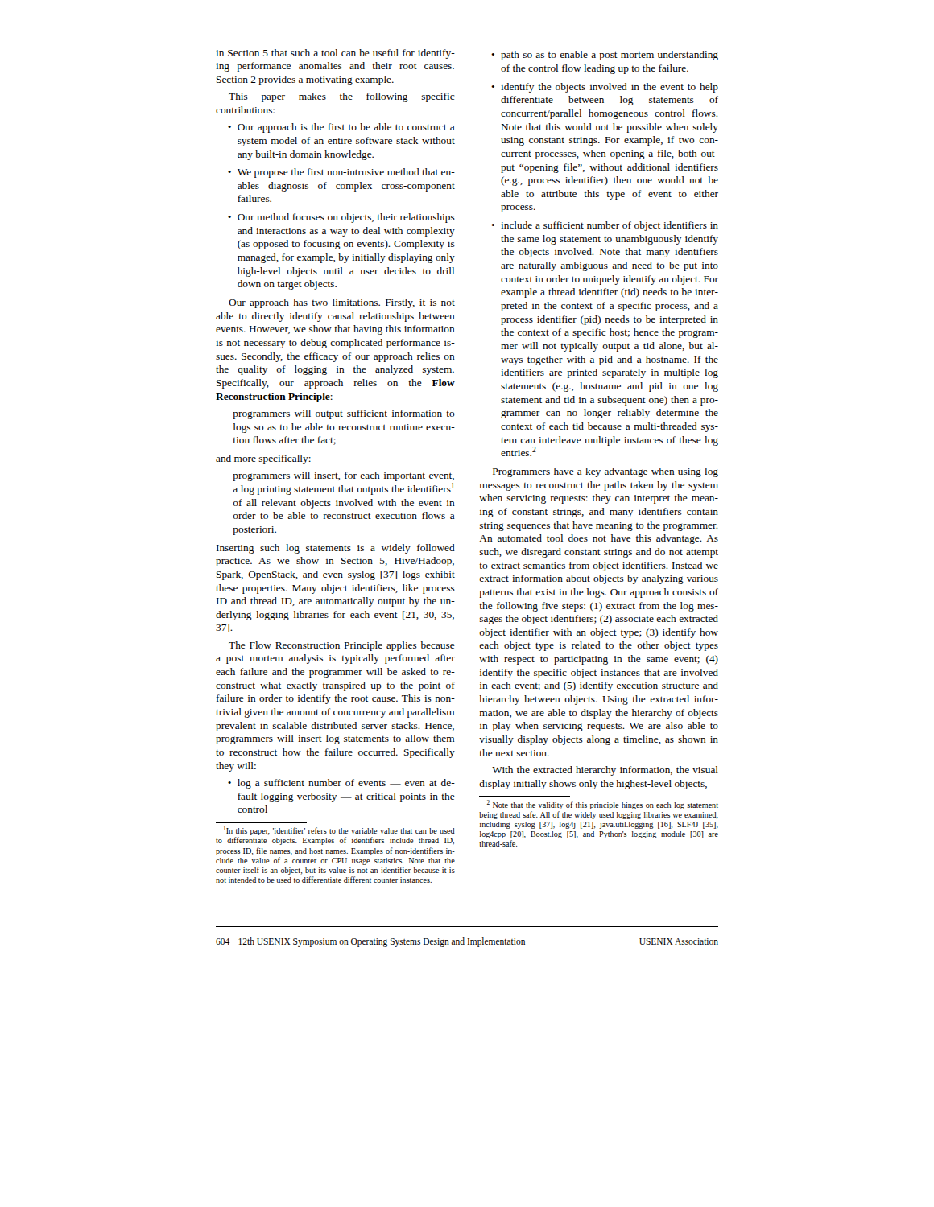in Section 5 that such a tool can be useful for identifying performance anomalies and their root causes. Section 2 provides a motivating example.
This paper makes the following specific contributions:
Our approach is the first to be able to construct a system model of an entire software stack without any built-in domain knowledge.
We propose the first non-intrusive method that enables diagnosis of complex cross-component failures.
Our method focuses on objects, their relationships and interactions as a way to deal with complexity (as opposed to focusing on events). Complexity is managed, for example, by initially displaying only high-level objects until a user decides to drill down on target objects.
Our approach has two limitations. Firstly, it is not able to directly identify causal relationships between events. However, we show that having this information is not necessary to debug complicated performance issues. Secondly, the efficacy of our approach relies on the quality of logging in the analyzed system. Specifically, our approach relies on the Flow Reconstruction Principle:
programmers will output sufficient information to logs so as to be able to reconstruct runtime execution flows after the fact;
and more specifically:
programmers will insert, for each important event, a log printing statement that outputs the identifiers1 of all relevant objects involved with the event in order to be able to reconstruct execution flows a posteriori.
Inserting such log statements is a widely followed practice. As we show in Section 5, Hive/Hadoop, Spark, OpenStack, and even syslog [37] logs exhibit these properties. Many object identifiers, like process ID and thread ID, are automatically output by the underlying logging libraries for each event [21, 30, 35, 37].
The Flow Reconstruction Principle applies because a post mortem analysis is typically performed after each failure and the programmer will be asked to reconstruct what exactly transpired up to the point of failure in order to identify the root cause. This is non-trivial given the amount of concurrency and parallelism prevalent in scalable distributed server stacks. Hence, programmers will insert log statements to allow them to reconstruct how the failure occurred. Specifically they will:
log a sufficient number of events — even at default logging verbosity — at critical points in the control
1In this paper, 'identifier' refers to the variable value that can be used to differentiate objects. Examples of identifiers include thread ID, process ID, file names, and host names. Examples of non-identifiers include the value of a counter or CPU usage statistics. Note that the counter itself is an object, but its value is not an identifier because it is not intended to be used to differentiate different counter instances.
path so as to enable a post mortem understanding of the control flow leading up to the failure.
identify the objects involved in the event to help differentiate between log statements of concurrent/parallel homogeneous control flows. Note that this would not be possible when solely using constant strings. For example, if two concurrent processes, when opening a file, both output “opening file”, without additional identifiers (e.g., process identifier) then one would not be able to attribute this type of event to either process.
include a sufficient number of object identifiers in the same log statement to unambiguously identify the objects involved. Note that many identifiers are naturally ambiguous and need to be put into context in order to uniquely identify an object. For example a thread identifier (tid) needs to be interpreted in the context of a specific process, and a process identifier (pid) needs to be interpreted in the context of a specific host; hence the programmer will not typically output a tid alone, but always together with a pid and a hostname. If the identifiers are printed separately in multiple log statements (e.g., hostname and pid in one log statement and tid in a subsequent one) then a programmer can no longer reliably determine the context of each tid because a multi-threaded system can interleave multiple instances of these log entries.2
Programmers have a key advantage when using log messages to reconstruct the paths taken by the system when servicing requests: they can interpret the meaning of constant strings, and many identifiers contain string sequences that have meaning to the programmer. An automated tool does not have this advantage. As such, we disregard constant strings and do not attempt to extract semantics from object identifiers. Instead we extract information about objects by analyzing various patterns that exist in the logs. Our approach consists of the following five steps: (1) extract from the log messages the object identifiers; (2) associate each extracted object identifier with an object type; (3) identify how each object type is related to the other object types with respect to participating in the same event; (4) identify the specific object instances that are involved in each event; and (5) identify execution structure and hierarchy between objects. Using the extracted information, we are able to display the hierarchy of objects in play when servicing requests. We are also able to visually display objects along a timeline, as shown in the next section.
With the extracted hierarchy information, the visual display initially shows only the highest-level objects,
2 Note that the validity of this principle hinges on each log statement being thread safe. All of the widely used logging libraries we examined, including syslog [37], log4j [21], java.util.logging [16], SLF4J [35], log4cpp [20], Boost.log [5], and Python's logging module [30] are thread-safe.
60412th USENIX Symposium on Operating Systems Design and Implementation
USENIX Association